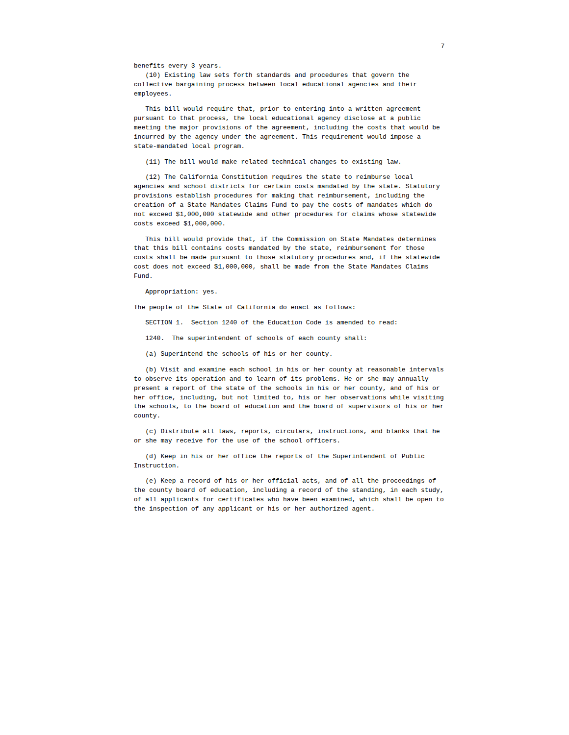7
benefits every 3 years.
(10) Existing law sets forth standards and procedures that govern the collective bargaining process between local educational agencies and their employees.
This bill would require that, prior to entering into a written agreement pursuant to that process, the local educational agency disclose at a public meeting the major provisions of the agreement, including the costs that would be incurred by the agency under the agreement. This requirement would impose a state-mandated local program.
(11) The bill would make related technical changes to existing law.
(12) The California Constitution requires the state to reimburse local agencies and school districts for certain costs mandated by the state. Statutory provisions establish procedures for making that reimbursement, including the creation of a State Mandates Claims Fund to pay the costs of mandates which do not exceed $1,000,000 statewide and other procedures for claims whose statewide costs exceed $1,000,000.
This bill would provide that, if the Commission on State Mandates determines that this bill contains costs mandated by the state, reimbursement for those costs shall be made pursuant to those statutory procedures and, if the statewide cost does not exceed $1,000,000, shall be made from the State Mandates Claims Fund.
Appropriation: yes.
The people of the State of California do enact as follows:
SECTION 1. Section 1240 of the Education Code is amended to read:
1240. The superintendent of schools of each county shall:
(a) Superintend the schools of his or her county.
(b) Visit and examine each school in his or her county at reasonable intervals to observe its operation and to learn of its problems. He or she may annually present a report of the state of the schools in his or her county, and of his or her office, including, but not limited to, his or her observations while visiting the schools, to the board of education and the board of supervisors of his or her county.
(c) Distribute all laws, reports, circulars, instructions, and blanks that he or she may receive for the use of the school officers.
(d) Keep in his or her office the reports of the Superintendent of Public Instruction.
(e) Keep a record of his or her official acts, and of all the proceedings of the county board of education, including a record of the standing, in each study, of all applicants for certificates who have been examined, which shall be open to the inspection of any applicant or his or her authorized agent.